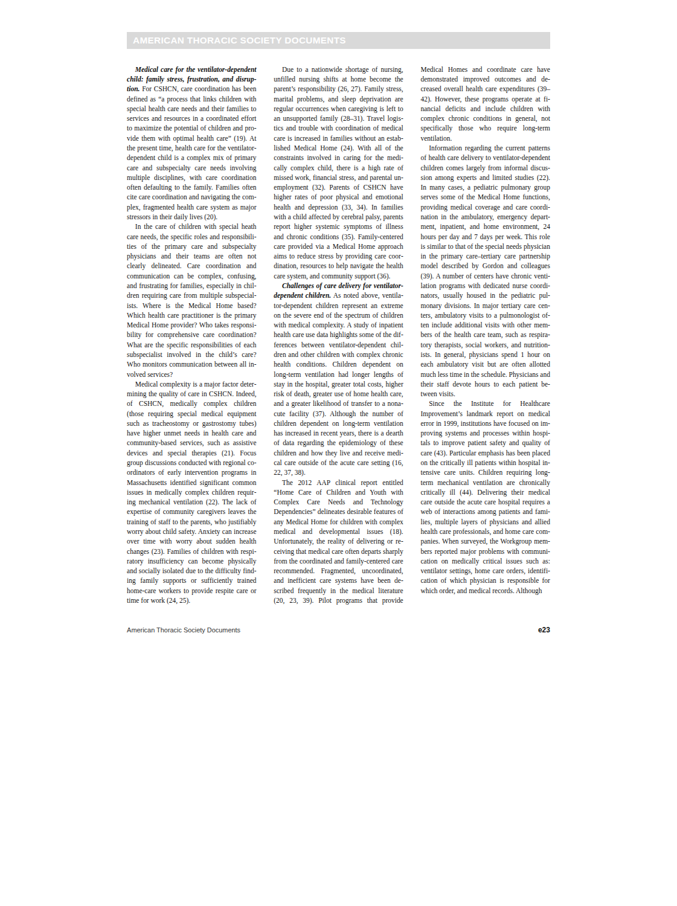AMERICAN THORACIC SOCIETY DOCUMENTS
Medical care for the ventilator-dependent child: family stress, frustration, and disruption. For CSHCN, care coordination has been defined as “a process that links children with special health care needs and their families to services and resources in a coordinated effort to maximize the potential of children and provide them with optimal health care” (19). At the present time, health care for the ventilator-dependent child is a complex mix of primary care and subspecialty care needs involving multiple disciplines, with care coordination often defaulting to the family. Families often cite care coordination and navigating the complex, fragmented health care system as major stressors in their daily lives (20).
In the care of children with special heath care needs, the specific roles and responsibilities of the primary care and subspecialty physicians and their teams are often not clearly delineated. Care coordination and communication can be complex, confusing, and frustrating for families, especially in children requiring care from multiple subspecialists. Where is the Medical Home based? Which health care practitioner is the primary Medical Home provider? Who takes responsibility for comprehensive care coordination? What are the specific responsibilities of each subspecialist involved in the child’s care? Who monitors communication between all involved services?
Medical complexity is a major factor determining the quality of care in CSHCN. Indeed, of CSHCN, medically complex children (those requiring special medical equipment such as tracheostomy or gastrostomy tubes) have higher unmet needs in health care and community-based services, such as assistive devices and special therapies (21). Focus group discussions conducted with regional coordinators of early intervention programs in Massachusetts identified significant common issues in medically complex children requiring mechanical ventilation (22). The lack of expertise of community caregivers leaves the training of staff to the parents, who justifiably worry about child safety. Anxiety can increase over time with worry about sudden health changes (23). Families of children with respiratory insufficiency can become physically and socially isolated due to the difficulty finding family supports or sufficiently trained home-care workers to provide respite care or time for work (24, 25).
Due to a nationwide shortage of nursing, unfilled nursing shifts at home become the parent’s responsibility (26, 27). Family stress, marital problems, and sleep deprivation are regular occurrences when caregiving is left to an unsupported family (28–31). Travel logistics and trouble with coordination of medical care is increased in families without an established Medical Home (24). With all of the constraints involved in caring for the medically complex child, there is a high rate of missed work, financial stress, and parental unemployment (32). Parents of CSHCN have higher rates of poor physical and emotional health and depression (33, 34). In families with a child affected by cerebral palsy, parents report higher systemic symptoms of illness and chronic conditions (35). Family-centered care provided via a Medical Home approach aims to reduce stress by providing care coordination, resources to help navigate the health care system, and community support (36).
Challenges of care delivery for ventilator-dependent children. As noted above, ventilator-dependent children represent an extreme on the severe end of the spectrum of children with medical complexity. A study of inpatient health care use data highlights some of the differences between ventilator-dependent children and other children with complex chronic health conditions. Children dependent on long-term ventilation had longer lengths of stay in the hospital, greater total costs, higher risk of death, greater use of home health care, and a greater likelihood of transfer to a nonacute facility (37). Although the number of children dependent on long-term ventilation has increased in recent years, there is a dearth of data regarding the epidemiology of these children and how they live and receive medical care outside of the acute care setting (16, 22, 37, 38).
The 2012 AAP clinical report entitled “Home Care of Children and Youth with Complex Care Needs and Technology Dependencies” delineates desirable features of any Medical Home for children with complex medical and developmental issues (18). Unfortunately, the reality of delivering or receiving that medical care often departs sharply from the coordinated and family-centered care recommended. Fragmented, uncoordinated, and inefficient care systems have been described frequently in the medical literature (20, 23, 39). Pilot programs that provide Medical Homes and coordinate care have demonstrated improved outcomes and decreased overall health care expenditures (39–42). However, these programs operate at financial deficits and include children with complex chronic conditions in general, not specifically those who require long-term ventilation.
Information regarding the current patterns of health care delivery to ventilator-dependent children comes largely from informal discussion among experts and limited studies (22). In many cases, a pediatric pulmonary group serves some of the Medical Home functions, providing medical coverage and care coordination in the ambulatory, emergency department, inpatient, and home environment, 24 hours per day and 7 days per week. This role is similar to that of the special needs physician in the primary care–tertiary care partnership model described by Gordon and colleagues (39). A number of centers have chronic ventilation programs with dedicated nurse coordinators, usually housed in the pediatric pulmonary divisions. In major tertiary care centers, ambulatory visits to a pulmonologist often include additional visits with other members of the health care team, such as respiratory therapists, social workers, and nutritionists. In general, physicians spend 1 hour on each ambulatory visit but are often allotted much less time in the schedule. Physicians and their staff devote hours to each patient between visits.
Since the Institute for Healthcare Improvement’s landmark report on medical error in 1999, institutions have focused on improving systems and processes within hospitals to improve patient safety and quality of care (43). Particular emphasis has been placed on the critically ill patients within hospital intensive care units. Children requiring long-term mechanical ventilation are chronically critically ill (44). Delivering their medical care outside the acute care hospital requires a web of interactions among patients and families, multiple layers of physicians and allied health care professionals, and home care companies. When surveyed, the Workgroup members reported major problems with communication on medically critical issues such as: ventilator settings, home care orders, identification of which physician is responsible for which order, and medical records. Although
American Thoracic Society Documents
e23